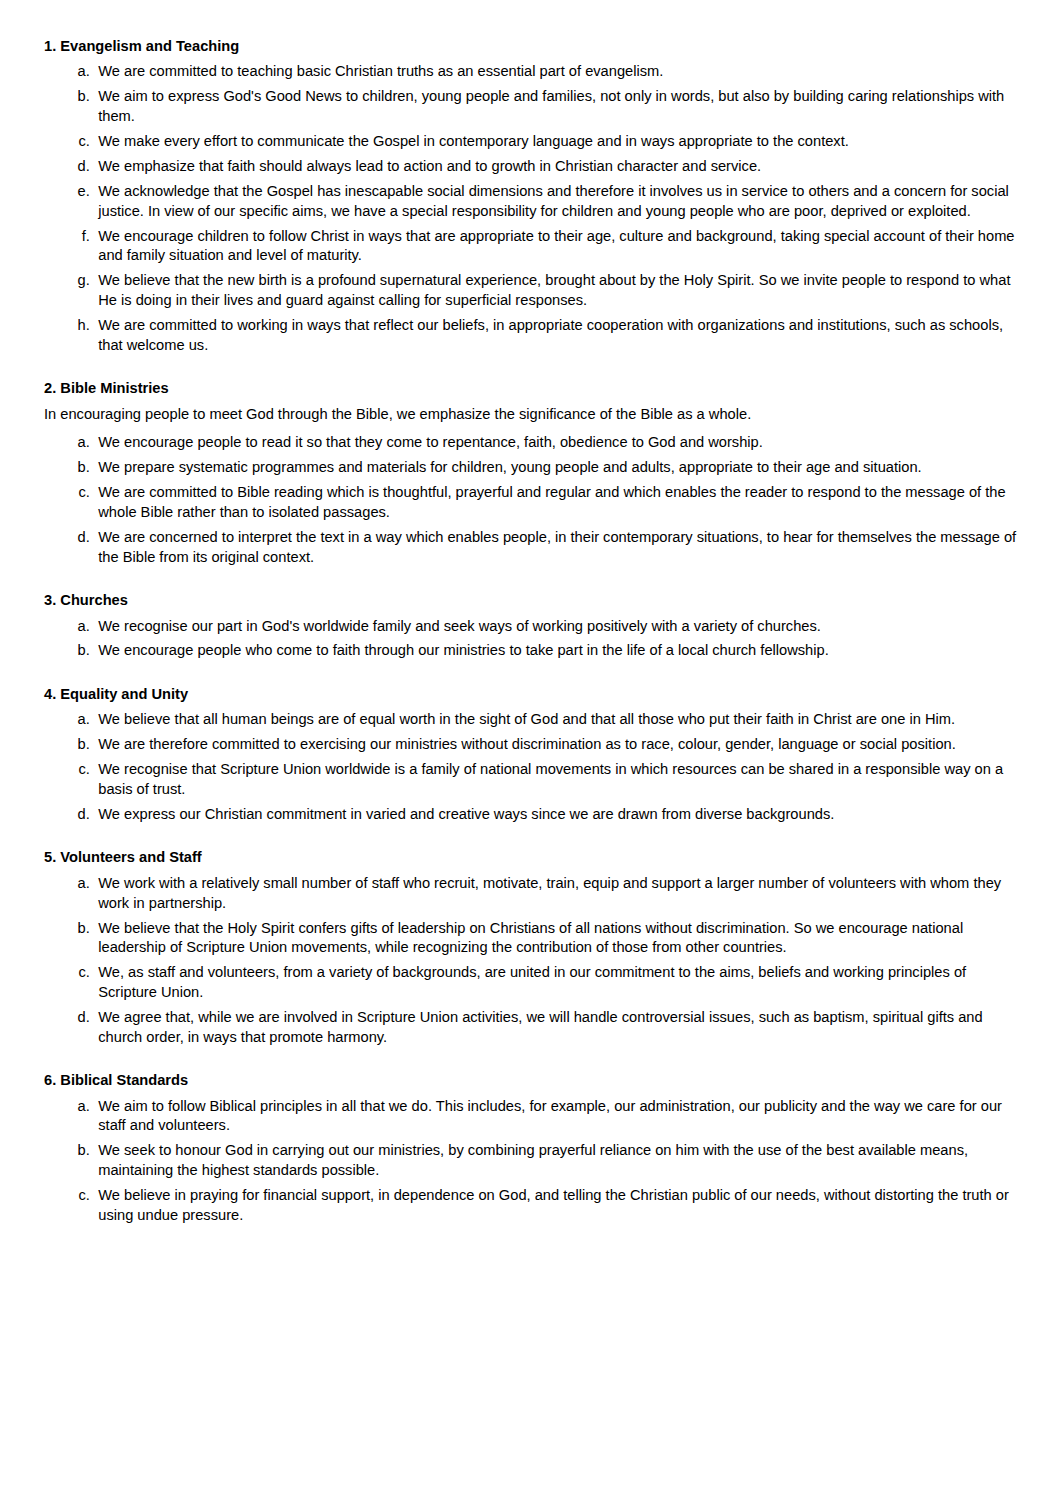1. Evangelism and Teaching
We are committed to teaching basic Christian truths as an essential part of evangelism.
We aim to express God's Good News to children, young people and families, not only in words, but also by building caring relationships with them.
We make every effort to communicate the Gospel in contemporary language and in ways appropriate to the context.
We emphasize that faith should always lead to action and to growth in Christian character and service.
We acknowledge that the Gospel has inescapable social dimensions and therefore it involves us in service to others and a concern for social justice. In view of our specific aims, we have a special responsibility for children and young people who are poor, deprived or exploited.
We encourage children to follow Christ in ways that are appropriate to their age, culture and background, taking special account of their home and family situation and level of maturity.
We believe that the new birth is a profound supernatural experience, brought about by the Holy Spirit. So we invite people to respond to what He is doing in their lives and guard against calling for superficial responses.
We are committed to working in ways that reflect our beliefs, in appropriate cooperation with organizations and institutions, such as schools, that welcome us.
2. Bible Ministries
In encouraging people to meet God through the Bible, we emphasize the significance of the Bible as a whole.
We encourage people to read it so that they come to repentance, faith, obedience to God and worship.
We prepare systematic programmes and materials for children, young people and adults, appropriate to their age and situation.
We are committed to Bible reading which is thoughtful, prayerful and regular and which enables the reader to respond to the message of the whole Bible rather than to isolated passages.
We are concerned to interpret the text in a way which enables people, in their contemporary situations, to hear for themselves the message of the Bible from its original context.
3. Churches
We recognise our part in God's worldwide family and seek ways of working positively with a variety of churches.
We encourage people who come to faith through our ministries to take part in the life of a local church fellowship.
4. Equality and Unity
We believe that all human beings are of equal worth in the sight of God and that all those who put their faith in Christ are one in Him.
We are therefore committed to exercising our ministries without discrimination as to race, colour, gender, language or social position.
We recognise that Scripture Union worldwide is a family of national movements in which resources can be shared in a responsible way on a basis of trust.
We express our Christian commitment in varied and creative ways since we are drawn from diverse backgrounds.
5. Volunteers and Staff
We work with a relatively small number of staff who recruit, motivate, train, equip and support a larger number of volunteers with whom they work in partnership.
We believe that the Holy Spirit confers gifts of leadership on Christians of all nations without discrimination. So we encourage national leadership of Scripture Union movements, while recognizing the contribution of those from other countries.
We, as staff and volunteers, from a variety of backgrounds, are united in our commitment to the aims, beliefs and working principles of Scripture Union.
We agree that, while we are involved in Scripture Union activities, we will handle controversial issues, such as baptism, spiritual gifts and church order, in ways that promote harmony.
6. Biblical Standards
We aim to follow Biblical principles in all that we do. This includes, for example, our administration, our publicity and the way we care for our staff and volunteers.
We seek to honour God in carrying out our ministries, by combining prayerful reliance on him with the use of the best available means, maintaining the highest standards possible.
We believe in praying for financial support, in dependence on God, and telling the Christian public of our needs, without distorting the truth or using undue pressure.